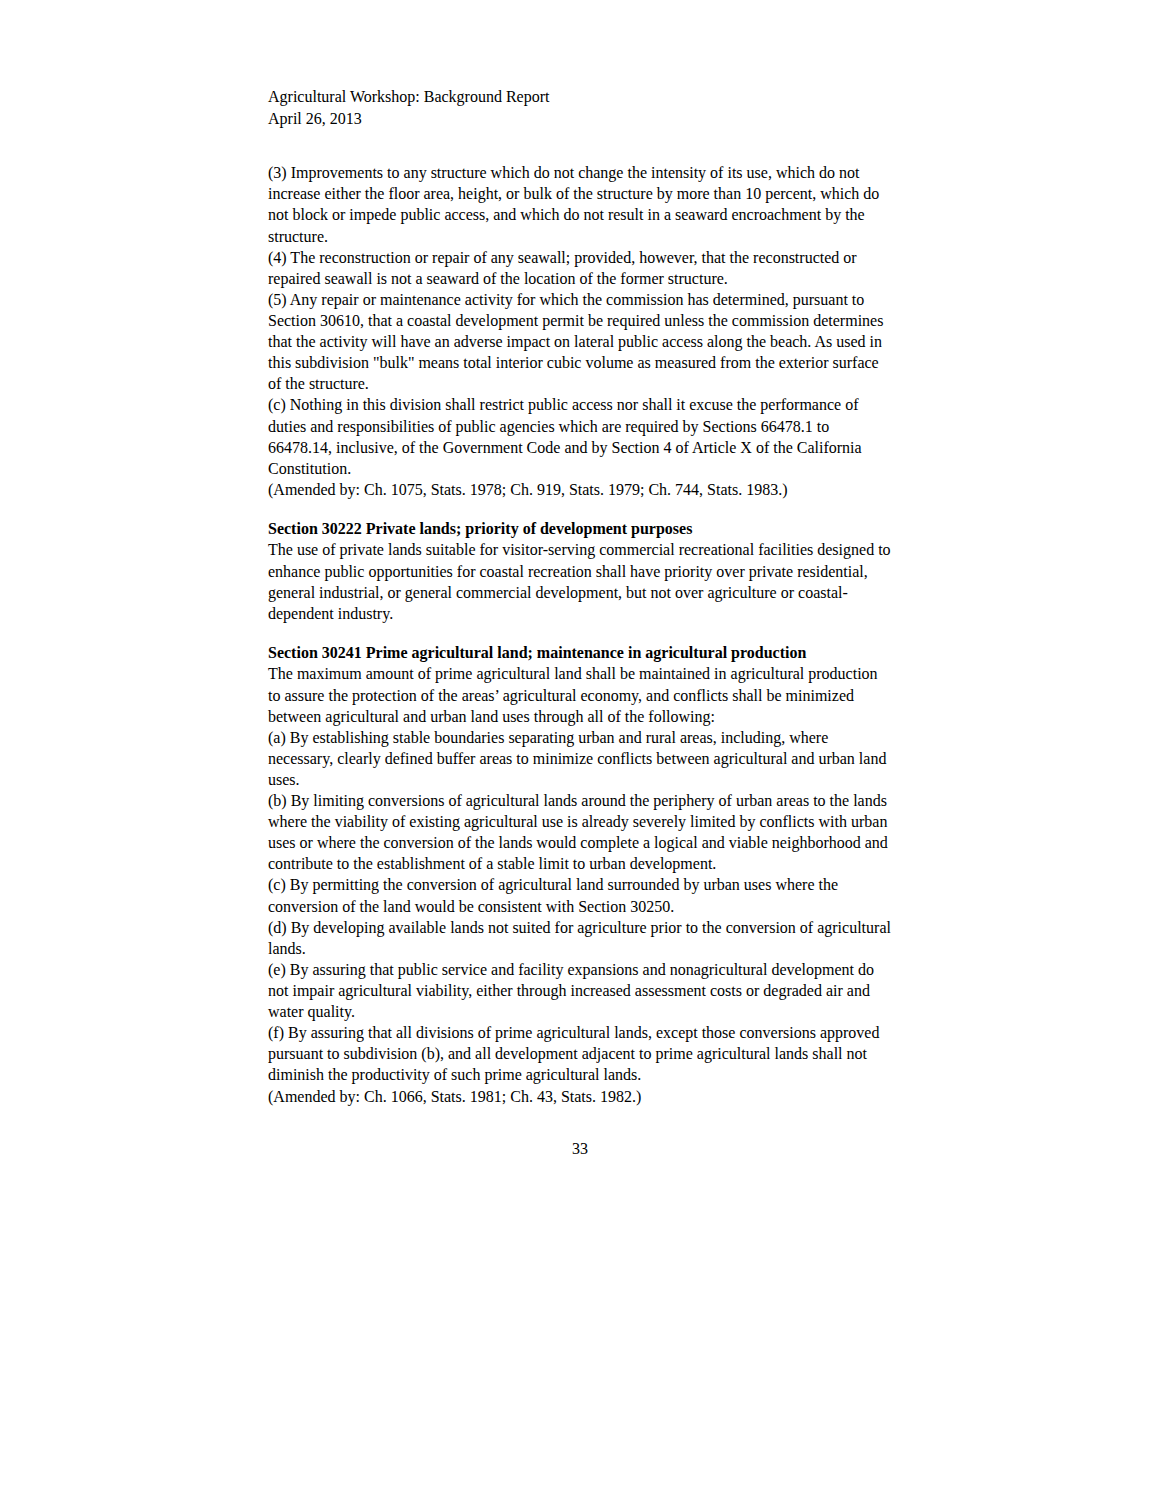Agricultural Workshop: Background Report
April 26, 2013
(3) Improvements to any structure which do not change the intensity of its use, which do not increase either the floor area, height, or bulk of the structure by more than 10 percent, which do not block or impede public access, and which do not result in a seaward encroachment by the structure.
(4) The reconstruction or repair of any seawall; provided, however, that the reconstructed or repaired seawall is not a seaward of the location of the former structure.
(5) Any repair or maintenance activity for which the commission has determined, pursuant to Section 30610, that a coastal development permit be required unless the commission determines that the activity will have an adverse impact on lateral public access along the beach. As used in this subdivision "bulk" means total interior cubic volume as measured from the exterior surface of the structure.
(c) Nothing in this division shall restrict public access nor shall it excuse the performance of duties and responsibilities of public agencies which are required by Sections 66478.1 to 66478.14, inclusive, of the Government Code and by Section 4 of Article X of the California Constitution.
(Amended by: Ch. 1075, Stats. 1978; Ch. 919, Stats. 1979; Ch. 744, Stats. 1983.)
Section 30222 Private lands; priority of development purposes
The use of private lands suitable for visitor-serving commercial recreational facilities designed to enhance public opportunities for coastal recreation shall have priority over private residential, general industrial, or general commercial development, but not over agriculture or coastal-dependent industry.
Section 30241 Prime agricultural land; maintenance in agricultural production
The maximum amount of prime agricultural land shall be maintained in agricultural production to assure the protection of the areas’ agricultural economy, and conflicts shall be minimized between agricultural and urban land uses through all of the following:
(a) By establishing stable boundaries separating urban and rural areas, including, where necessary, clearly defined buffer areas to minimize conflicts between agricultural and urban land uses.
(b) By limiting conversions of agricultural lands around the periphery of urban areas to the lands where the viability of existing agricultural use is already severely limited by conflicts with urban uses or where the conversion of the lands would complete a logical and viable neighborhood and contribute to the establishment of a stable limit to urban development.
(c) By permitting the conversion of agricultural land surrounded by urban uses where the conversion of the land would be consistent with Section 30250.
(d) By developing available lands not suited for agriculture prior to the conversion of agricultural lands.
(e) By assuring that public service and facility expansions and nonagricultural development do not impair agricultural viability, either through increased assessment costs or degraded air and water quality.
(f) By assuring that all divisions of prime agricultural lands, except those conversions approved pursuant to subdivision (b), and all development adjacent to prime agricultural lands shall not diminish the productivity of such prime agricultural lands.
(Amended by: Ch. 1066, Stats. 1981; Ch. 43, Stats. 1982.)
33